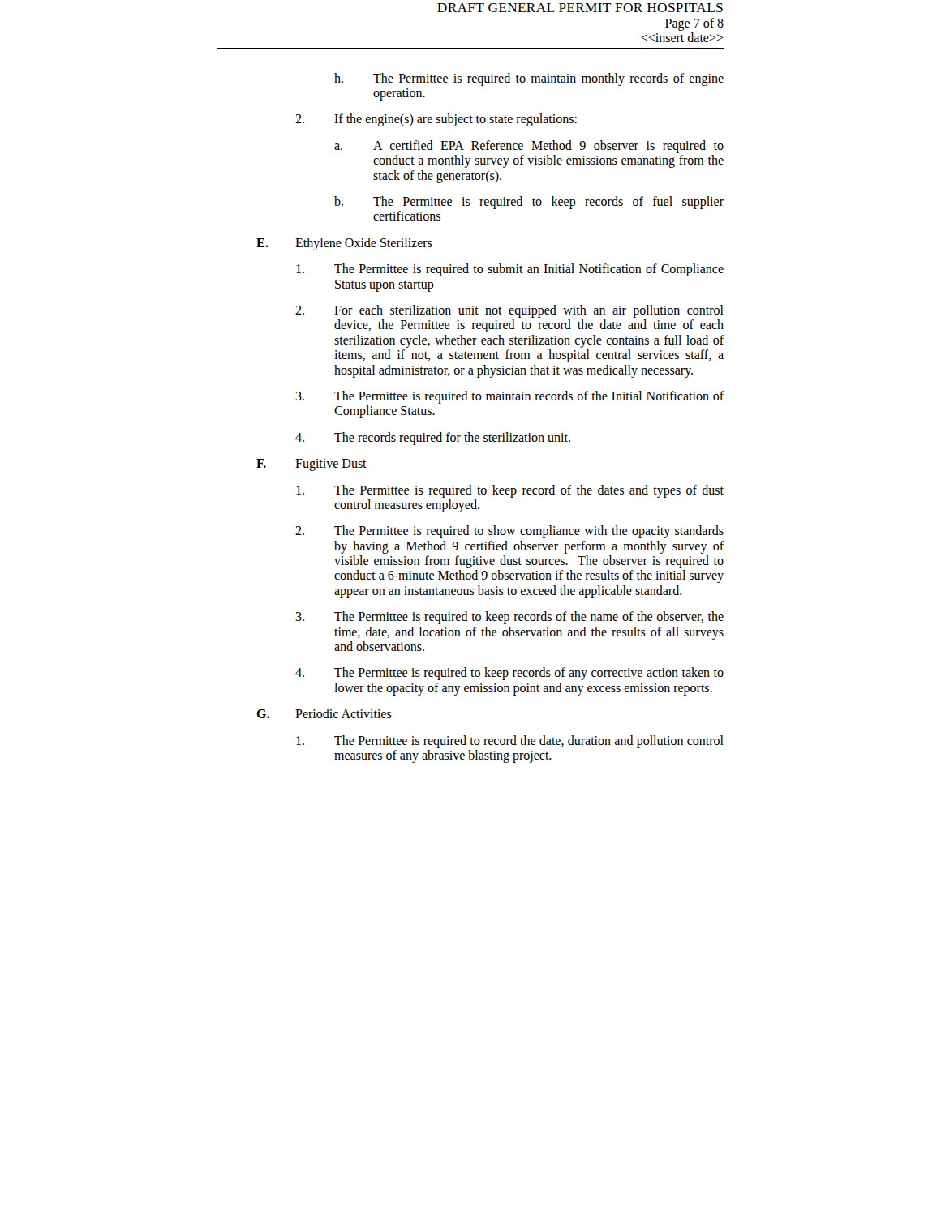DRAFT GENERAL PERMIT FOR HOSPITALS
Page 7 of 8
<<insert date>>
h.
The Permittee is required to maintain monthly records of engine operation.
2.
If the engine(s) are subject to state regulations:
a.
A certified EPA Reference Method 9 observer is required to conduct a monthly survey of visible emissions emanating from the stack of the generator(s).
b.
The Permittee is required to keep records of fuel supplier certifications
E.
Ethylene Oxide Sterilizers
1.
The Permittee is required to submit an Initial Notification of Compliance Status upon startup
2.
For each sterilization unit not equipped with an air pollution control device, the Permittee is required to record the date and time of each sterilization cycle, whether each sterilization cycle contains a full load of items, and if not, a statement from a hospital central services staff, a hospital administrator, or a physician that it was medically necessary.
3.
The Permittee is required to maintain records of the Initial Notification of Compliance Status.
4.
The records required for the sterilization unit.
F.
Fugitive Dust
1.
The Permittee is required to keep record of the dates and types of dust control measures employed.
2.
The Permittee is required to show compliance with the opacity standards by having a Method 9 certified observer perform a monthly survey of visible emission from fugitive dust sources. The observer is required to conduct a 6-minute Method 9 observation if the results of the initial survey appear on an instantaneous basis to exceed the applicable standard.
3.
The Permittee is required to keep records of the name of the observer, the time, date, and location of the observation and the results of all surveys and observations.
4.
The Permittee is required to keep records of any corrective action taken to lower the opacity of any emission point and any excess emission reports.
G.
Periodic Activities
1.
The Permittee is required to record the date, duration and pollution control measures of any abrasive blasting project.